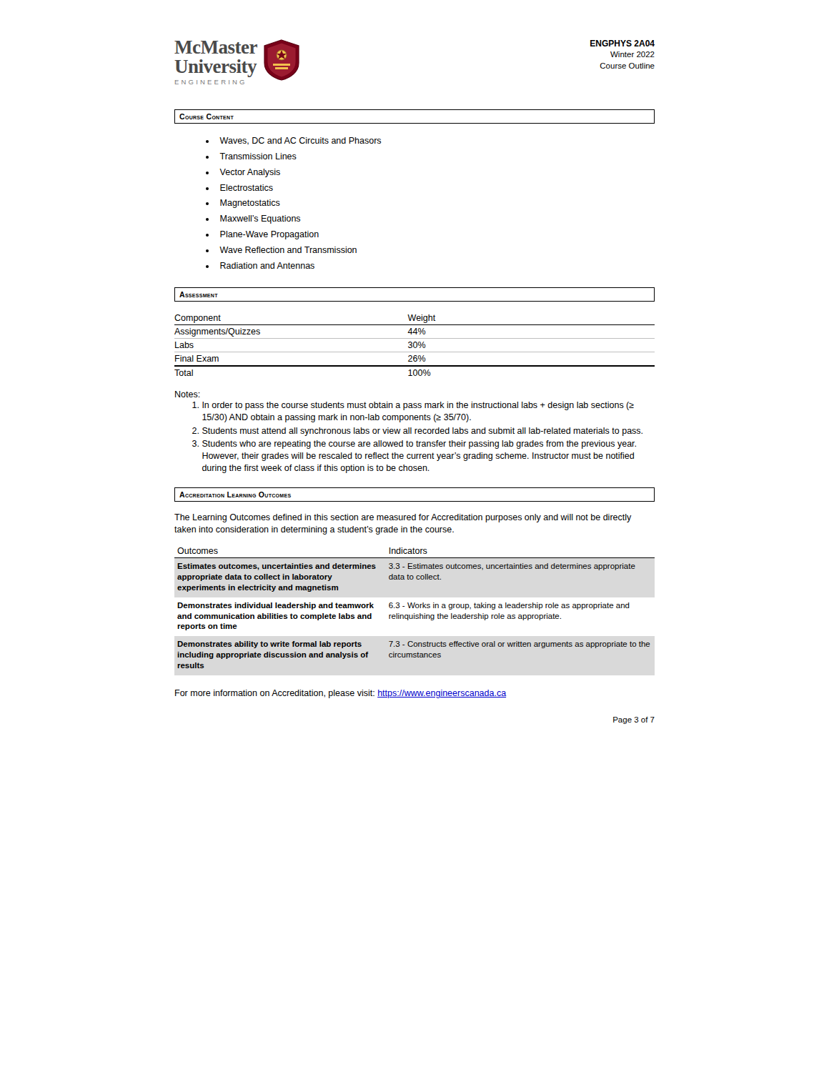McMaster University ENGINEERING
ENGPHYS 2A04
Winter 2022
Course Outline
Course Content
Waves, DC and AC Circuits and Phasors
Transmission Lines
Vector Analysis
Electrostatics
Magnetostatics
Maxwell’s Equations
Plane-Wave Propagation
Wave Reflection and Transmission
Radiation and Antennas
Assessment
| Component | Weight |
| --- | --- |
| Assignments/Quizzes | 44% |
| Labs | 30% |
| Final Exam | 26% |
| Total | 100% |
Notes:
In order to pass the course students must obtain a pass mark in the instructional labs + design lab sections (≥ 15/30) AND obtain a passing mark in non-lab components (≥ 35/70).
Students must attend all synchronous labs or view all recorded labs and submit all lab-related materials to pass.
Students who are repeating the course are allowed to transfer their passing lab grades from the previous year. However, their grades will be rescaled to reflect the current year’s grading scheme. Instructor must be notified during the first week of class if this option is to be chosen.
Accreditation Learning Outcomes
The Learning Outcomes defined in this section are measured for Accreditation purposes only and will not be directly taken into consideration in determining a student’s grade in the course.
| Outcomes | Indicators |
| --- | --- |
| Estimates outcomes, uncertainties and determines appropriate data to collect in laboratory experiments in electricity and magnetism | 3.3 - Estimates outcomes, uncertainties and determines appropriate data to collect. |
| Demonstrates individual leadership and teamwork and communication abilities to complete labs and reports on time | 6.3 - Works in a group, taking a leadership role as appropriate and relinquishing the leadership role as appropriate. |
| Demonstrates ability to write formal lab reports including appropriate discussion and analysis of results | 7.3 - Constructs effective oral or written arguments as appropriate to the circumstances |
For more information on Accreditation, please visit: https://www.engineerscanada.ca
Page 3 of 7